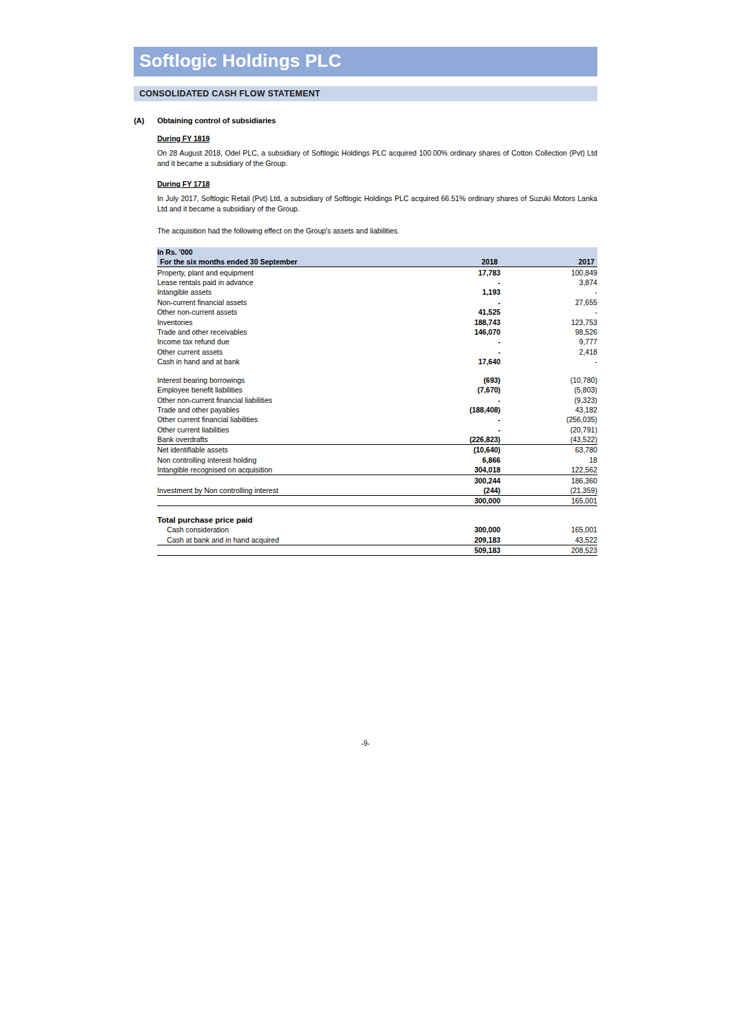Softlogic Holdings PLC
CONSOLIDATED CASH FLOW STATEMENT
(A) Obtaining control of subsidiaries
During FY 1819
On 28 August 2018, Odel PLC, a subsidiary of Softlogic Holdings PLC acquired 100.00% ordinary shares of Cotton Collection (Pvt) Ltd and it became a subsidiary of the Group.
During FY 1718
In July 2017, Softlogic Retail (Pvt) Ltd, a subsidiary of Softlogic Holdings PLC acquired 66.51% ordinary shares of Suzuki Motors Lanka Ltd and it became a subsidiary of the Group.
The acquisition had the following effect on the Group's assets and liabilities.
| In Rs. '000 |
| For the six months ended 30 September | 2018 | 2017 |
| Property, plant and equipment | 17,783 | 100,849 |
| Lease rentals paid in advance | - | 3,874 |
| Intangible assets | 1,193 | - |
| Non-current financial assets | - | 27,655 |
| Other non-current assets | 41,525 | - |
| Inventories | 188,743 | 123,753 |
| Trade and other receivables | 146,070 | 98,526 |
| Income tax refund due | - | 9,777 |
| Other current assets | - | 2,418 |
| Cash in hand and at bank | 17,640 | - |
| Interest bearing borrowings | (693) | (10,780) |
| Employee benefit liabilities | (7,670) | (5,803) |
| Other non-current financial liabilities | - | (9,323) |
| Trade and other payables | (188,408) | 43,182 |
| Other current financial liabilities | - | (256,035) |
| Other current liabilities | - | (20,791) |
| Bank overdrafts | (226,823) | (43,522) |
| Net identifiable assets | (10,640) | 63,780 |
| Non controlling interest holding | 6,866 | 18 |
| Intangible recognised on acquisition | 304,018 | 122,562 |
| | 300,244 | 186,360 |
| Investment by Non controlling interest | (244) | (21,359) |
| | 300,000 | 165,001 |
| Total purchase price paid |
| Cash consideration | 300,000 | 165,001 |
| Cash at bank and in hand acquired | 209,183 | 43,522 |
| | 509,183 | 208,523 |
-9-